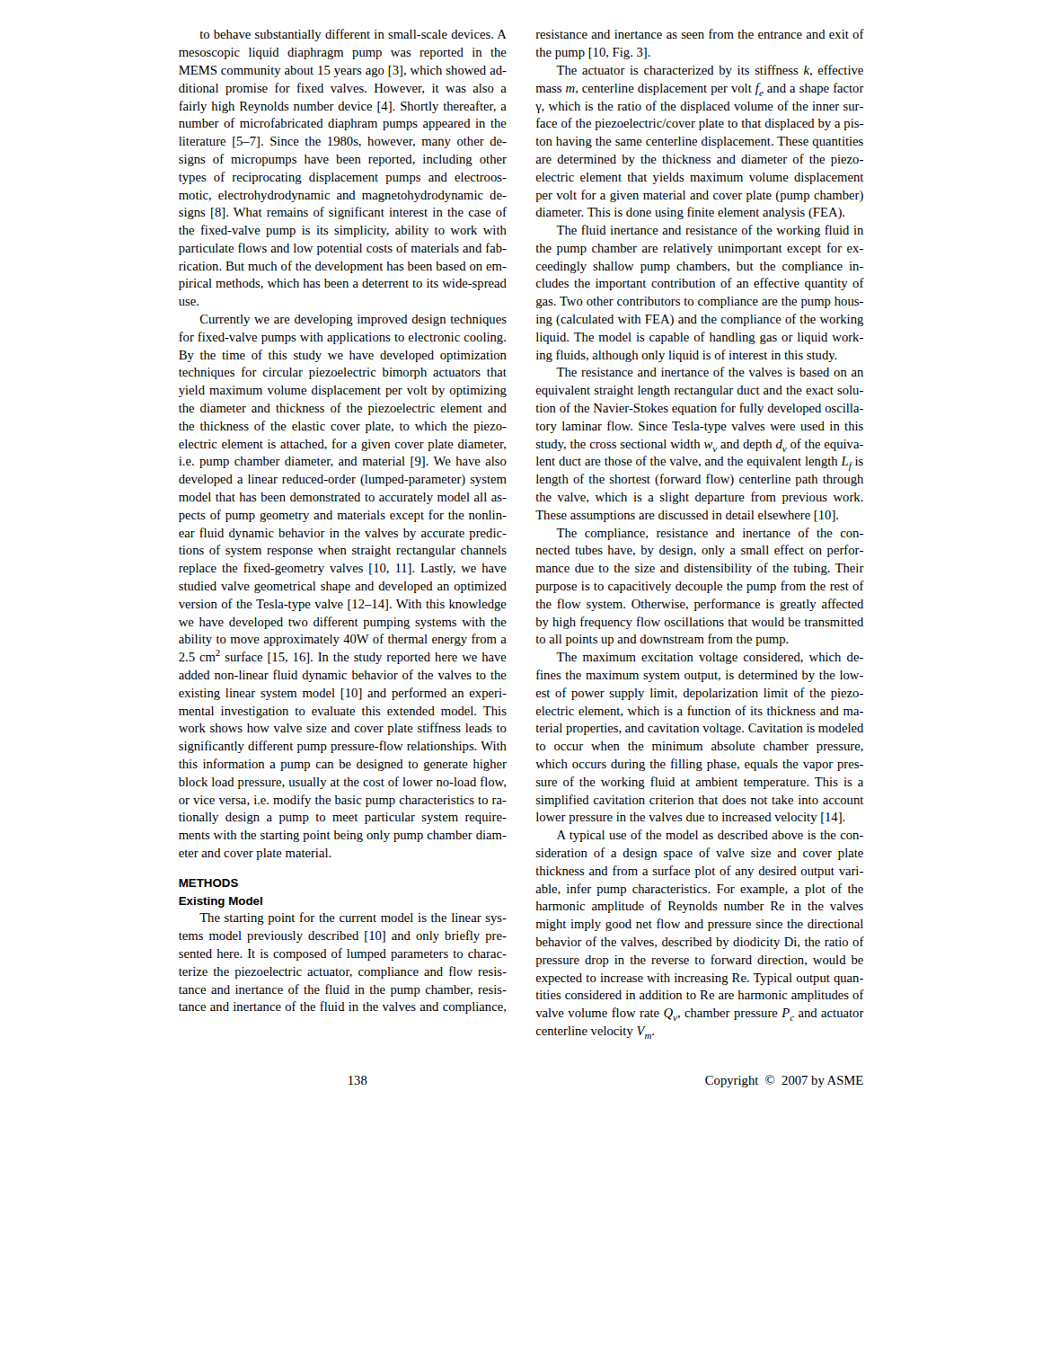to behave substantially different in small-scale devices. A mesoscopic liquid diaphragm pump was reported in the MEMS community about 15 years ago [3], which showed additional promise for fixed valves. However, it was also a fairly high Reynolds number device [4]. Shortly thereafter, a number of microfabricated diaphram pumps appeared in the literature [5–7]. Since the 1980s, however, many other designs of micropumps have been reported, including other types of reciprocating displacement pumps and electroosmotic, electrohydrodynamic and magnetohydrodynamic designs [8]. What remains of significant interest in the case of the fixed-valve pump is its simplicity, ability to work with particulate flows and low potential costs of materials and fabrication. But much of the development has been based on empirical methods, which has been a deterrent to its wide-spread use.
Currently we are developing improved design techniques for fixed-valve pumps with applications to electronic cooling. By the time of this study we have developed optimization techniques for circular piezoelectric bimorph actuators that yield maximum volume displacement per volt by optimizing the diameter and thickness of the piezoelectric element and the thickness of the elastic cover plate, to which the piezoelectric element is attached, for a given cover plate diameter, i.e. pump chamber diameter, and material [9]. We have also developed a linear reduced-order (lumped-parameter) system model that has been demonstrated to accurately model all aspects of pump geometry and materials except for the nonlinear fluid dynamic behavior in the valves by accurate predictions of system response when straight rectangular channels replace the fixed-geometry valves [10, 11]. Lastly, we have studied valve geometrical shape and developed an optimized version of the Tesla-type valve [12–14]. With this knowledge we have developed two different pumping systems with the ability to move approximately 40W of thermal energy from a 2.5 cm2 surface [15, 16]. In the study reported here we have added non-linear fluid dynamic behavior of the valves to the existing linear system model [10] and performed an experimental investigation to evaluate this extended model. This work shows how valve size and cover plate stiffness leads to significantly different pump pressure-flow relationships. With this information a pump can be designed to generate higher block load pressure, usually at the cost of lower no-load flow, or vice versa, i.e. modify the basic pump characteristics to rationally design a pump to meet particular system requirements with the starting point being only pump chamber diameter and cover plate material.
METHODS
Existing Model
The starting point for the current model is the linear systems model previously described [10] and only briefly presented here. It is composed of lumped parameters to characterize the piezoelectric actuator, compliance and flow resistance and inertance of the fluid in the pump chamber, resistance and inertance of the fluid in the valves and compliance, resistance and inertance as seen from the entrance and exit of the pump [10, Fig. 3].
The actuator is characterized by its stiffness k, effective mass m, centerline displacement per volt fe and a shape factor γ, which is the ratio of the displaced volume of the inner surface of the piezoelectric/cover plate to that displaced by a piston having the same centerline displacement. These quantities are determined by the thickness and diameter of the piezoelectric element that yields maximum volume displacement per volt for a given material and cover plate (pump chamber) diameter. This is done using finite element analysis (FEA).
The fluid inertance and resistance of the working fluid in the pump chamber are relatively unimportant except for exceedingly shallow pump chambers, but the compliance includes the important contribution of an effective quantity of gas. Two other contributors to compliance are the pump housing (calculated with FEA) and the compliance of the working liquid. The model is capable of handling gas or liquid working fluids, although only liquid is of interest in this study.
The resistance and inertance of the valves is based on an equivalent straight length rectangular duct and the exact solution of the Navier-Stokes equation for fully developed oscillatory laminar flow. Since Tesla-type valves were used in this study, the cross sectional width wv and depth dv of the equivalent duct are those of the valve, and the equivalent length Lf is length of the shortest (forward flow) centerline path through the valve, which is a slight departure from previous work. These assumptions are discussed in detail elsewhere [10].
The compliance, resistance and inertance of the connected tubes have, by design, only a small effect on performance due to the size and distensibility of the tubing. Their purpose is to capacitively decouple the pump from the rest of the flow system. Otherwise, performance is greatly affected by high frequency flow oscillations that would be transmitted to all points up and downstream from the pump.
The maximum excitation voltage considered, which defines the maximum system output, is determined by the lowest of power supply limit, depolarization limit of the piezoelectric element, which is a function of its thickness and material properties, and cavitation voltage. Cavitation is modeled to occur when the minimum absolute chamber pressure, which occurs during the filling phase, equals the vapor pressure of the working fluid at ambient temperature. This is a simplified cavitation criterion that does not take into account lower pressure in the valves due to increased velocity [14].
A typical use of the model as described above is the consideration of a design space of valve size and cover plate thickness and from a surface plot of any desired output variable, infer pump characteristics. For example, a plot of the harmonic amplitude of Reynolds number Re in the valves might imply good net flow and pressure since the directional behavior of the valves, described by diodicity Di, the ratio of pressure drop in the reverse to forward direction, would be expected to increase with increasing Re. Typical output quantities considered in addition to Re are harmonic amplitudes of valve volume flow rate Qv, chamber pressure Pc and actuator centerline velocity Vm.
138 Copyright © 2007 by ASME